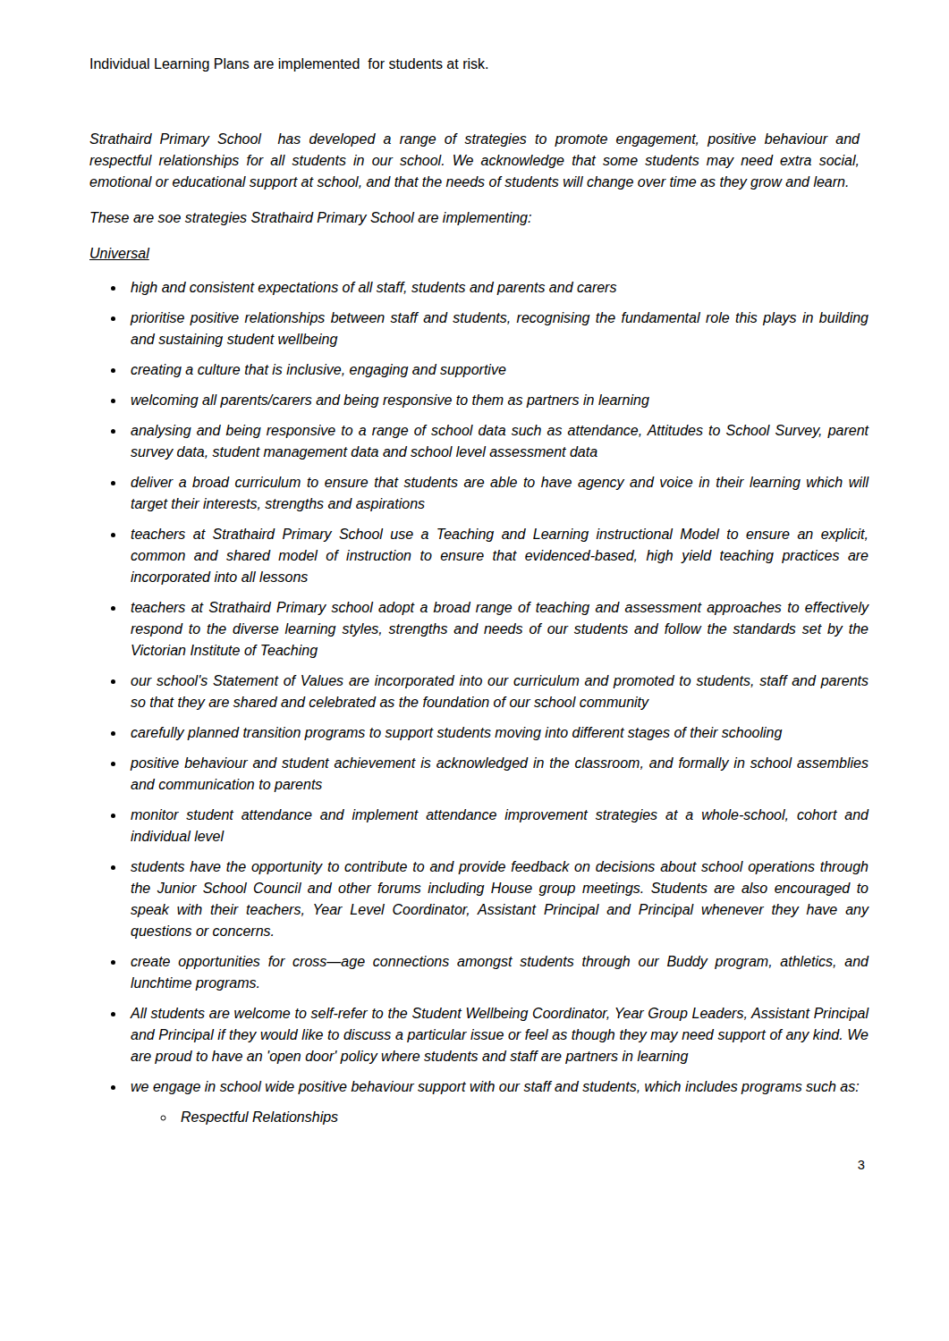Individual Learning Plans are implemented for students at risk.
Strathaird Primary School has developed a range of strategies to promote engagement, positive behaviour and respectful relationships for all students in our school. We acknowledge that some students may need extra social, emotional or educational support at school, and that the needs of students will change over time as they grow and learn.
These are soe strategies Strathaird Primary School are implementing:
Universal
high and consistent expectations of all staff, students and parents and carers
prioritise positive relationships between staff and students, recognising the fundamental role this plays in building and sustaining student wellbeing
creating a culture that is inclusive, engaging and supportive
welcoming all parents/carers and being responsive to them as partners in learning
analysing and being responsive to a range of school data such as attendance, Attitudes to School Survey, parent survey data, student management data and school level assessment data
deliver a broad curriculum to ensure that students are able to have agency and voice in their learning which will target their interests, strengths and aspirations
teachers at Strathaird Primary School use a Teaching and Learning instructional Model to ensure an explicit, common and shared model of instruction to ensure that evidenced-based, high yield teaching practices are incorporated into all lessons
teachers at Strathaird Primary school adopt a broad range of teaching and assessment approaches to effectively respond to the diverse learning styles, strengths and needs of our students and follow the standards set by the Victorian Institute of Teaching
our school's Statement of Values are incorporated into our curriculum and promoted to students, staff and parents so that they are shared and celebrated as the foundation of our school community
carefully planned transition programs to support students moving into different stages of their schooling
positive behaviour and student achievement is acknowledged in the classroom, and formally in school assemblies and communication to parents
monitor student attendance and implement attendance improvement strategies at a whole-school, cohort and individual level
students have the opportunity to contribute to and provide feedback on decisions about school operations through the Junior School Council and other forums including House group meetings. Students are also encouraged to speak with their teachers, Year Level Coordinator, Assistant Principal and Principal whenever they have any questions or concerns.
create opportunities for cross—age connections amongst students through our Buddy program, athletics, and lunchtime programs.
All students are welcome to self-refer to the Student Wellbeing Coordinator, Year Group Leaders, Assistant Principal and Principal if they would like to discuss a particular issue or feel as though they may need support of any kind. We are proud to have an 'open door' policy where students and staff are partners in learning
we engage in school wide positive behaviour support with our staff and students, which includes programs such as:
Respectful Relationships
3